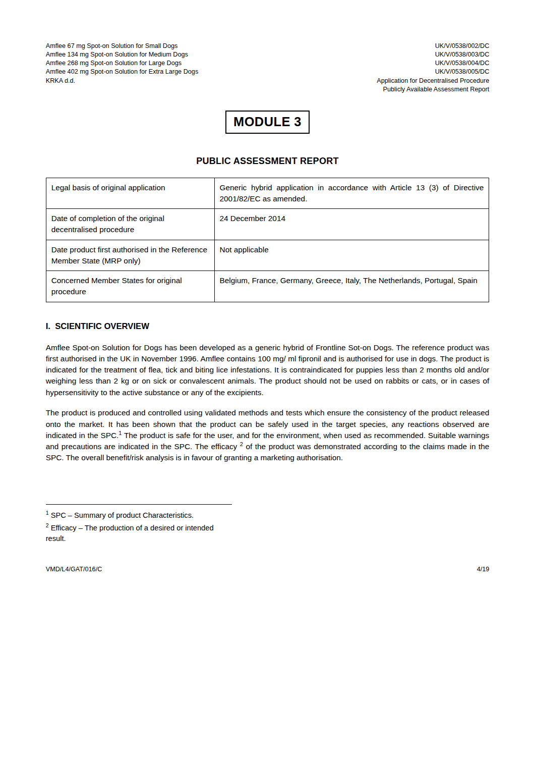Amflee 67 mg Spot-on Solution for Small Dogs
Amflee 134 mg Spot-on Solution for Medium Dogs
Amflee 268 mg Spot-on Solution for Large Dogs
Amflee 402 mg Spot-on Solution for Extra Large Dogs
KRKA d.d.
UK/V/0538/002/DC
UK/V/0538/003/DC
UK/V/0538/004/DC
UK/V/0538/005/DC
Application for Decentralised Procedure
Publicly Available Assessment Report
MODULE 3
PUBLIC ASSESSMENT REPORT
| Legal basis of original application | Generic hybrid application in accordance with Article 13 (3) of Directive 2001/82/EC as amended. |
| Date of completion of the original decentralised procedure | 24 December 2014 |
| Date product first authorised in the Reference Member State (MRP only) | Not applicable |
| Concerned Member States for original procedure | Belgium, France, Germany, Greece, Italy, The Netherlands, Portugal, Spain |
I. SCIENTIFIC OVERVIEW
Amflee Spot-on Solution for Dogs has been developed as a generic hybrid of Frontline Sot-on Dogs. The reference product was first authorised in the UK in November 1996. Amflee contains 100 mg/ ml fipronil and is authorised for use in dogs. The product is indicated for the treatment of flea, tick and biting lice infestations. It is contraindicated for puppies less than 2 months old and/or weighing less than 2 kg or on sick or convalescent animals. The product should not be used on rabbits or cats, or in cases of hypersensitivity to the active substance or any of the excipients.
The product is produced and controlled using validated methods and tests which ensure the consistency of the product released onto the market. It has been shown that the product can be safely used in the target species, any reactions observed are indicated in the SPC.1 The product is safe for the user, and for the environment, when used as recommended. Suitable warnings and precautions are indicated in the SPC. The efficacy 2 of the product was demonstrated according to the claims made in the SPC. The overall benefit/risk analysis is in favour of granting a marketing authorisation.
1 SPC – Summary of product Characteristics.
2 Efficacy – The production of a desired or intended result.
VMD/L4/GAT/016/C
4/19